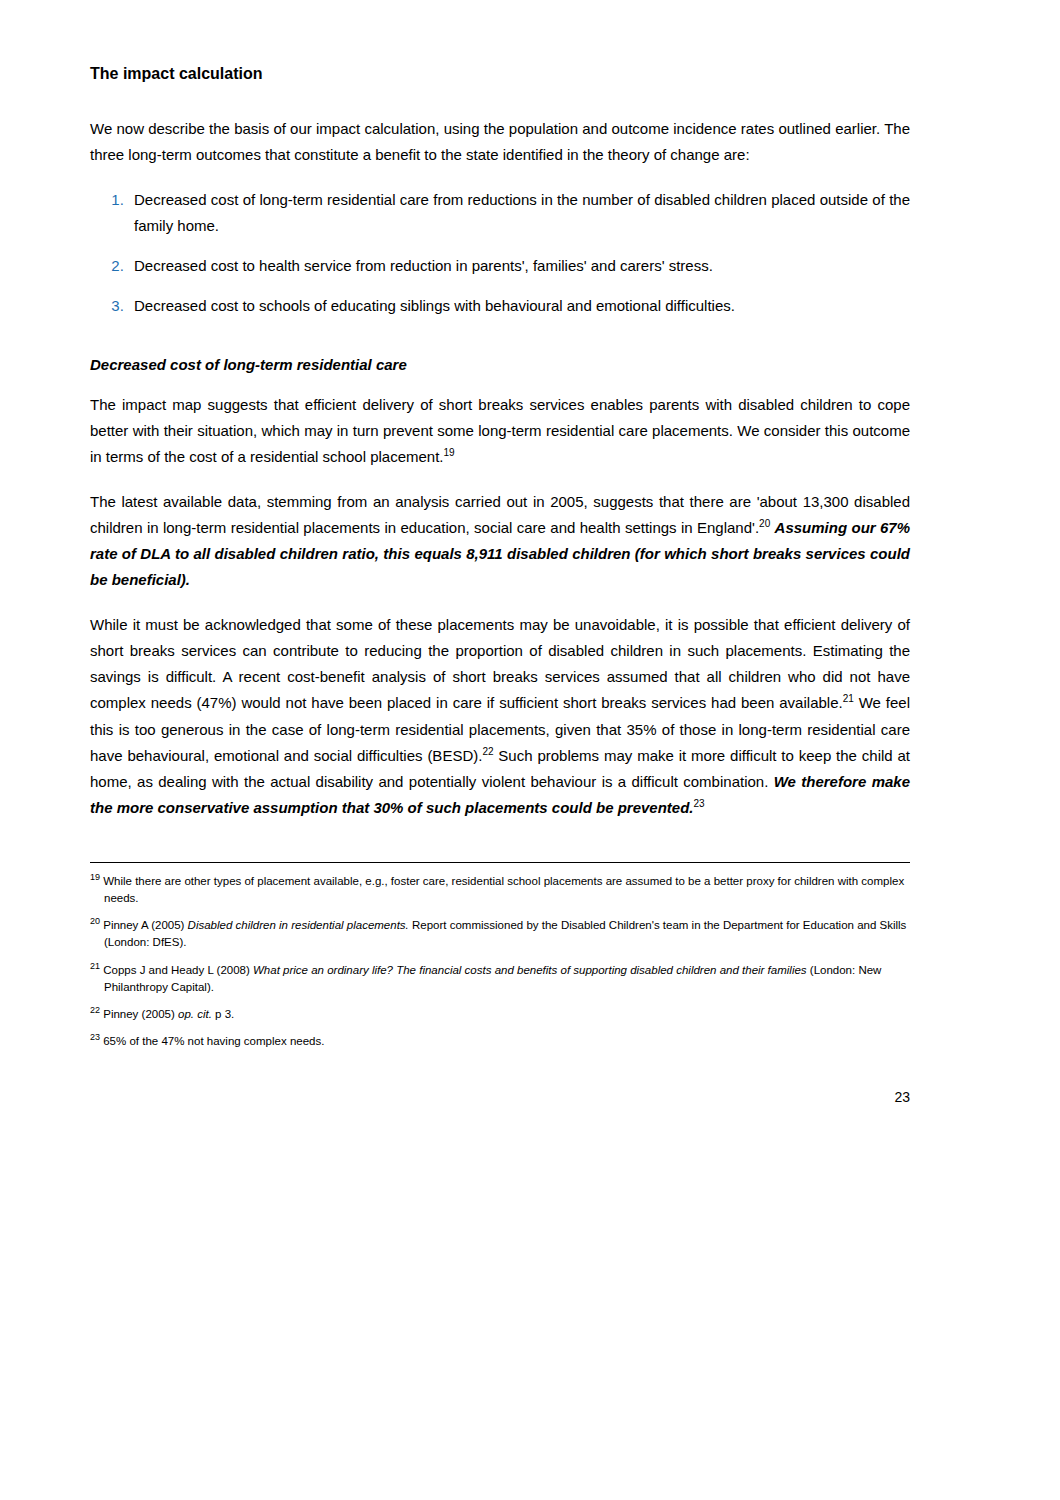The impact calculation
We now describe the basis of our impact calculation, using the population and outcome incidence rates outlined earlier. The three long-term outcomes that constitute a benefit to the state identified in the theory of change are:
Decreased cost of long-term residential care from reductions in the number of disabled children placed outside of the family home.
Decreased cost to health service from reduction in parents', families' and carers' stress.
Decreased cost to schools of educating siblings with behavioural and emotional difficulties.
Decreased cost of long-term residential care
The impact map suggests that efficient delivery of short breaks services enables parents with disabled children to cope better with their situation, which may in turn prevent some long-term residential care placements. We consider this outcome in terms of the cost of a residential school placement.19
The latest available data, stemming from an analysis carried out in 2005, suggests that there are 'about 13,300 disabled children in long-term residential placements in education, social care and health settings in England'.20 Assuming our 67% rate of DLA to all disabled children ratio, this equals 8,911 disabled children (for which short breaks services could be beneficial).
While it must be acknowledged that some of these placements may be unavoidable, it is possible that efficient delivery of short breaks services can contribute to reducing the proportion of disabled children in such placements. Estimating the savings is difficult. A recent cost-benefit analysis of short breaks services assumed that all children who did not have complex needs (47%) would not have been placed in care if sufficient short breaks services had been available.21 We feel this is too generous in the case of long-term residential placements, given that 35% of those in long-term residential care have behavioural, emotional and social difficulties (BESD).22 Such problems may make it more difficult to keep the child at home, as dealing with the actual disability and potentially violent behaviour is a difficult combination. We therefore make the more conservative assumption that 30% of such placements could be prevented.23
19 While there are other types of placement available, e.g., foster care, residential school placements are assumed to be a better proxy for children with complex needs.
20 Pinney A (2005) Disabled children in residential placements. Report commissioned by the Disabled Children's team in the Department for Education and Skills (London: DfES).
21 Copps J and Heady L (2008) What price an ordinary life? The financial costs and benefits of supporting disabled children and their families (London: New Philanthropy Capital).
22 Pinney (2005) op. cit. p 3.
23 65% of the 47% not having complex needs.
23